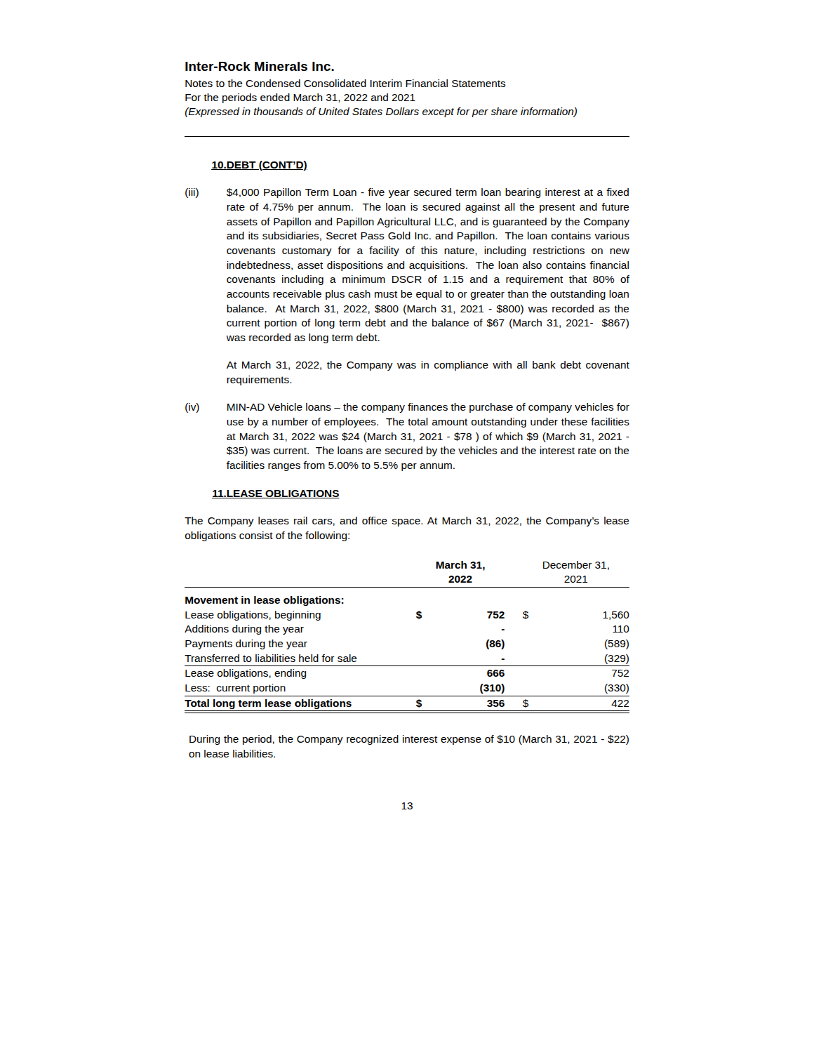Inter-Rock Minerals Inc.
Notes to the Condensed Consolidated Interim Financial Statements
For the periods ended March 31, 2022 and 2021
(Expressed in thousands of United States Dollars except for per share information)
10. DEBT (CONT’D)
(iii)
$4,000 Papillon Term Loan - five year secured term loan bearing interest at a fixed rate of 4.75% per annum. The loan is secured against all the present and future assets of Papillon and Papillon Agricultural LLC, and is guaranteed by the Company and its subsidiaries, Secret Pass Gold Inc. and Papillon. The loan contains various covenants customary for a facility of this nature, including restrictions on new indebtedness, asset dispositions and acquisitions. The loan also contains financial covenants including a minimum DSCR of 1.15 and a requirement that 80% of accounts receivable plus cash must be equal to or greater than the outstanding loan balance. At March 31, 2022, $800 (March 31, 2021 - $800) was recorded as the current portion of long term debt and the balance of $67 (March 31, 2021- $867) was recorded as long term debt.
At March 31, 2022, the Company was in compliance with all bank debt covenant requirements.
(iv)
MIN-AD Vehicle loans – the company finances the purchase of company vehicles for use by a number of employees. The total amount outstanding under these facilities at March 31, 2022 was $24 (March 31, 2021 - $78 ) of which $9 (March 31, 2021 - $35) was current. The loans are secured by the vehicles and the interest rate on the facilities ranges from 5.00% to 5.5% per annum.
11. LEASE OBLIGATIONS
The Company leases rail cars, and office space. At March 31, 2022, the Company’s lease obligations consist of the following:
| | March 31, | | December 31, |
| | 2022 | | 2021 |
| Movement in lease obligations: | | | | | |
| Lease obligations, beginning | $ | 752 | | $ | 1,560 |
| Additions during the year | | - | | | 110 |
| Payments during the year | | (86) | | | (589) |
| Transferred to liabilities held for sale | | - | | | (329) |
| Lease obligations, ending | | 666 | | | 752 |
| Less: current portion | | (310) | | | (330) |
| Total long term lease obligations | $ | 356 | | $ | 422 |
During the period, the Company recognized interest expense of $10 (March 31, 2021 - $22) on lease liabilities.
13